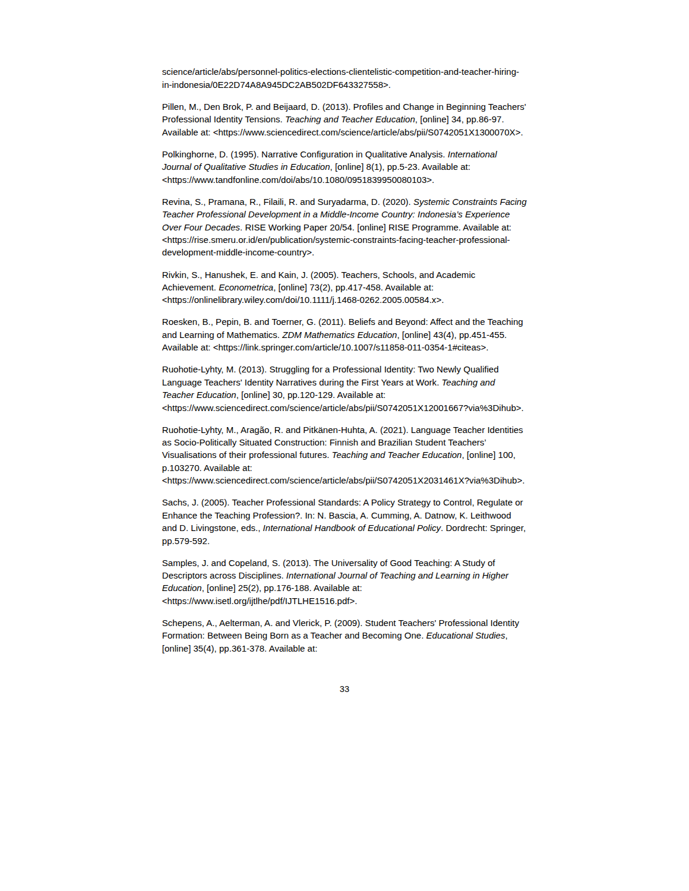science/article/abs/personnel-politics-elections-clientelistic-competition-and-teacher-hiring-in-indonesia/0E22D74A8A945DC2AB502DF643327558>.
Pillen, M., Den Brok, P. and Beijaard, D. (2013). Profiles and Change in Beginning Teachers' Professional Identity Tensions. Teaching and Teacher Education, [online] 34, pp.86-97. Available at: <https://www.sciencedirect.com/science/article/abs/pii/S0742051X1300070X>.
Polkinghorne, D. (1995). Narrative Configuration in Qualitative Analysis. International Journal of Qualitative Studies in Education, [online] 8(1), pp.5-23. Available at: <https://www.tandfonline.com/doi/abs/10.1080/0951839950080103>.
Revina, S., Pramana, R., Filaili, R. and Suryadarma, D. (2020). Systemic Constraints Facing Teacher Professional Development in a Middle-Income Country: Indonesia’s Experience Over Four Decades. RISE Working Paper 20/54. [online] RISE Programme. Available at: <https://rise.smeru.or.id/en/publication/systemic-constraints-facing-teacher-professional-development-middle-income-country>.
Rivkin, S., Hanushek, E. and Kain, J. (2005). Teachers, Schools, and Academic Achievement. Econometrica, [online] 73(2), pp.417-458. Available at: <https://onlinelibrary.wiley.com/doi/10.1111/j.1468-0262.2005.00584.x>.
Roesken, B., Pepin, B. and Toerner, G. (2011). Beliefs and Beyond: Affect and the Teaching and Learning of Mathematics. ZDM Mathematics Education, [online] 43(4), pp.451-455. Available at: <https://link.springer.com/article/10.1007/s11858-011-0354-1#citeas>.
Ruohotie-Lyhty, M. (2013). Struggling for a Professional Identity: Two Newly Qualified Language Teachers' Identity Narratives during the First Years at Work. Teaching and Teacher Education, [online] 30, pp.120-129. Available at: <https://www.sciencedirect.com/science/article/abs/pii/S0742051X12001667?via%3Dihub>.
Ruohotie-Lyhty, M., Aragão, R. and Pitkänen-Huhta, A. (2021). Language Teacher Identities as Socio-Politically Situated Construction: Finnish and Brazilian Student Teachers’ Visualisations of their professional futures. Teaching and Teacher Education, [online] 100, p.103270. Available at: <https://www.sciencedirect.com/science/article/abs/pii/S0742051X2031461X?via%3Dihub>.
Sachs, J. (2005). Teacher Professional Standards: A Policy Strategy to Control, Regulate or Enhance the Teaching Profession?. In: N. Bascia, A. Cumming, A. Datnow, K. Leithwood and D. Livingstone, eds., International Handbook of Educational Policy. Dordrecht: Springer, pp.579-592.
Samples, J. and Copeland, S. (2013). The Universality of Good Teaching: A Study of Descriptors across Disciplines. International Journal of Teaching and Learning in Higher Education, [online] 25(2), pp.176-188. Available at: <https://www.isetl.org/ijtlhe/pdf/IJTLHE1516.pdf>.
Schepens, A., Aelterman, A. and Vlerick, P. (2009). Student Teachers' Professional Identity Formation: Between Being Born as a Teacher and Becoming One. Educational Studies, [online] 35(4), pp.361-378. Available at:
33